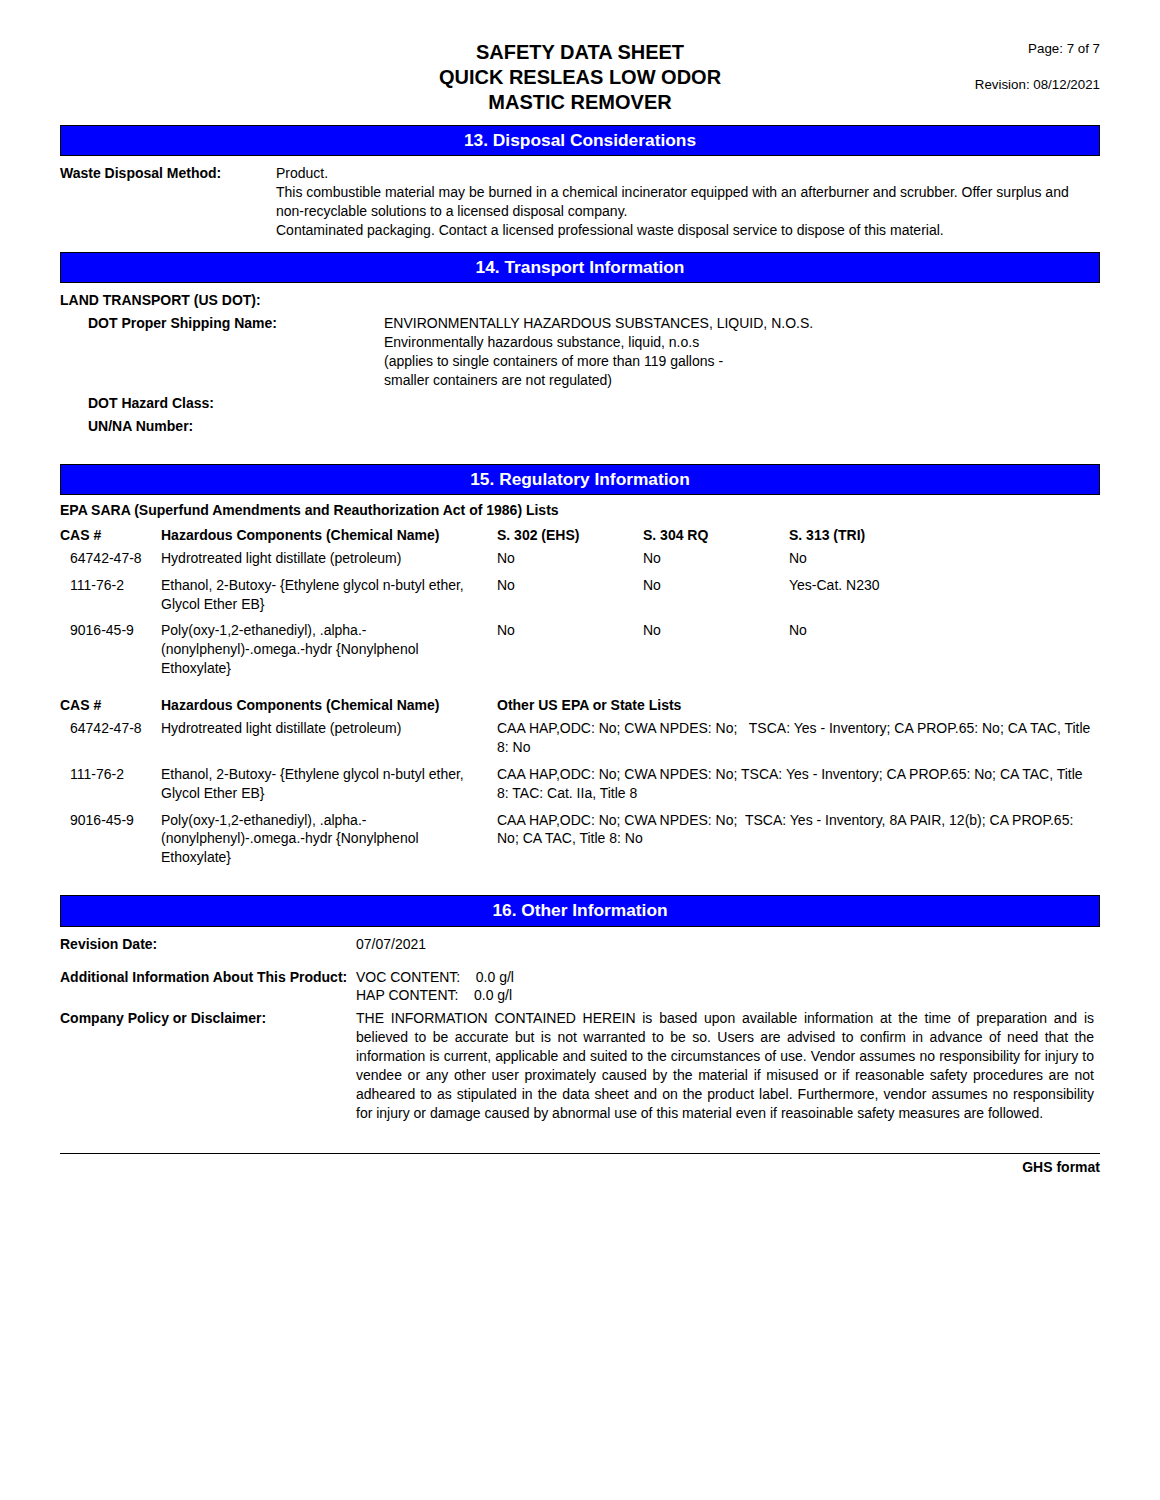Page: 7 of 7
Revision: 08/12/2021
SAFETY DATA SHEET
QUICK RESLEAS LOW ODOR
MASTIC REMOVER
13. Disposal Considerations
| Waste Disposal Method: | Product. This combustible material may be burned in a chemical incinerator equipped with an afterburner and scrubber. Offer surplus and non-recyclable solutions to a licensed disposal company. Contaminated packaging. Contact a licensed professional waste disposal service to dispose of this material. |
14. Transport Information
| LAND TRANSPORT (US DOT): |
| DOT Proper Shipping Name: | ENVIRONMENTALLY HAZARDOUS SUBSTANCES, LIQUID, N.O.S. Environmentally hazardous substance, liquid, n.o.s (applies to single containers of more than 119 gallons - smaller containers are not regulated) |
| DOT Hazard Class: | |
| UN/NA Number: | |
15. Regulatory Information
EPA SARA (Superfund Amendments and Reauthorization Act of 1986) Lists
| CAS # | Hazardous Components (Chemical Name) | S. 302 (EHS) | S. 304 RQ | S. 313 (TRI) |
| --- | --- | --- | --- | --- |
| 64742-47-8 | Hydrotreated light distillate (petroleum) | No | No | No |
| 111-76-2 | Ethanol, 2-Butoxy- {Ethylene glycol n-butyl ether, Glycol Ether EB} | No | No | Yes-Cat. N230 |
| 9016-45-9 | Poly(oxy-1,2-ethanediyl), .alpha.-(nonylphenyl)-.omega.-hydr {Nonylphenol Ethoxylate} | No | No | No |
| CAS # | Hazardous Components (Chemical Name) | Other US EPA or State Lists |
| --- | --- | --- |
| 64742-47-8 | Hydrotreated light distillate (petroleum) | CAA HAP,ODC: No; CWA NPDES: No; TSCA: Yes - Inventory; CA PROP.65: No; CA TAC, Title 8: No |
| 111-76-2 | Ethanol, 2-Butoxy- {Ethylene glycol n-butyl ether, Glycol Ether EB} | CAA HAP,ODC: No; CWA NPDES: No; TSCA: Yes - Inventory; CA PROP.65: No; CA TAC, Title 8: TAC: Cat. IIa, Title 8 |
| 9016-45-9 | Poly(oxy-1,2-ethanediyl), .alpha.-(nonylphenyl)-.omega.-hydr {Nonylphenol Ethoxylate} | CAA HAP,ODC: No; CWA NPDES: No; TSCA: Yes - Inventory, 8A PAIR, 12(b); CA PROP.65: No; CA TAC, Title 8: No |
16. Other Information
| Revision Date: | 07/07/2021 |
| Additional Information About This Product: | VOC CONTENT: 0.0 g/l HAP CONTENT: 0.0 g/l |
| Company Policy or Disclaimer: | THE INFORMATION CONTAINED HEREIN is based upon available information at the time of preparation and is believed to be accurate but is not warranted to be so. Users are advised to confirm in advance of need that the information is current, applicable and suited to the circumstances of use. Vendor assumes no responsibility for injury to vendee or any other user proximately caused by the material if misused or if reasonable safety procedures are not adheared to as stipulated in the data sheet and on the product label. Furthermore, vendor assumes no responsibility for injury or damage caused by abnormal use of this material even if reasoinable safety measures are followed. |
GHS format